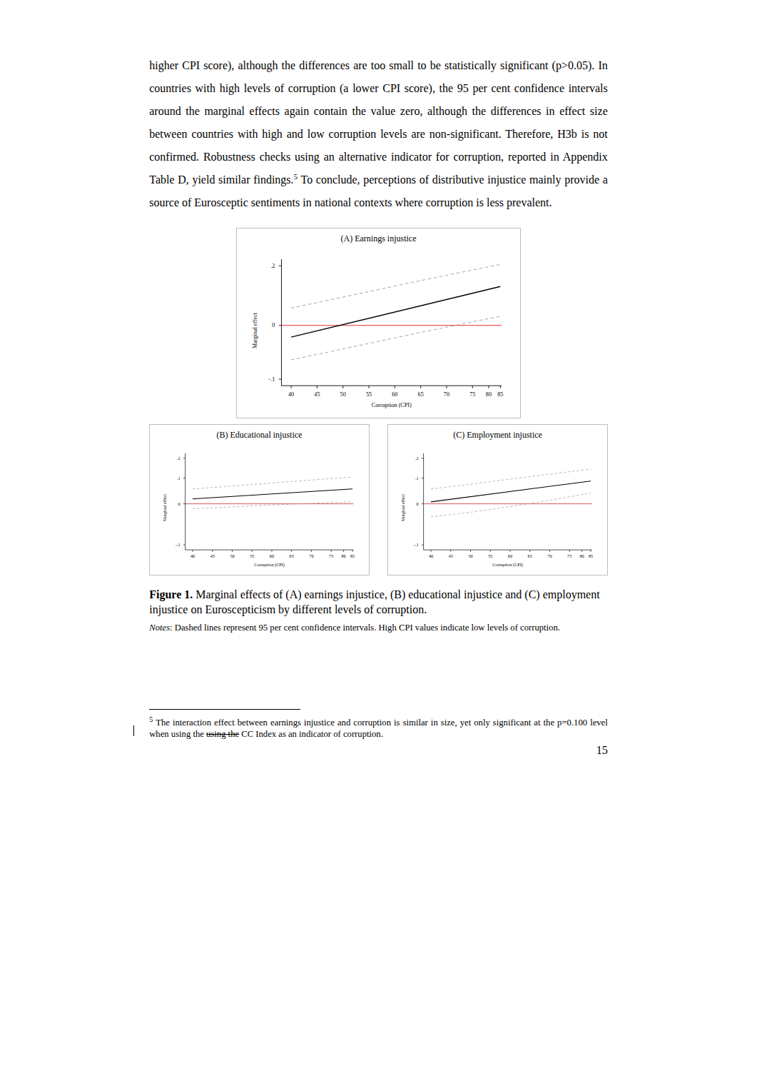higher CPI score), although the differences are too small to be statistically significant (p>0.05). In countries with high levels of corruption (a lower CPI score), the 95 per cent confidence intervals around the marginal effects again contain the value zero, although the differences in effect size between countries with high and low corruption levels are non-significant. Therefore, H3b is not confirmed. Robustness checks using an alternative indicator for corruption, reported in Appendix Table D, yield similar findings.5 To conclude, perceptions of distributive injustice mainly provide a source of Eurosceptic sentiments in national contexts where corruption is less prevalent.
(A) Earnings injustice
.2 0 -.1 Marginal effect 40 45 50 55 60 65 70 75 80 85 Corruption (CPI)
(B) Educational injustice
.2 .1 0 -.1 Marginal effect 40 45 50 55 60 65 70 75 80 85 Corruption (CPI)
(C) Employment injustice
.2 .1 0 -.1 Marginal effect 40 45 50 55 60 65 70 75 80 85 Corruption (CPI)
Figure 1. Marginal effects of (A) earnings injustice, (B) educational injustice and (C) employment injustice on Euroscepticism by different levels of corruption.
Notes: Dashed lines represent 95 per cent confidence intervals. High CPI values indicate low levels of corruption.
5 The interaction effect between earnings injustice and corruption is similar in size, yet only significant at the p=0.100 level when using the using the CC Index as an indicator of corruption.
15